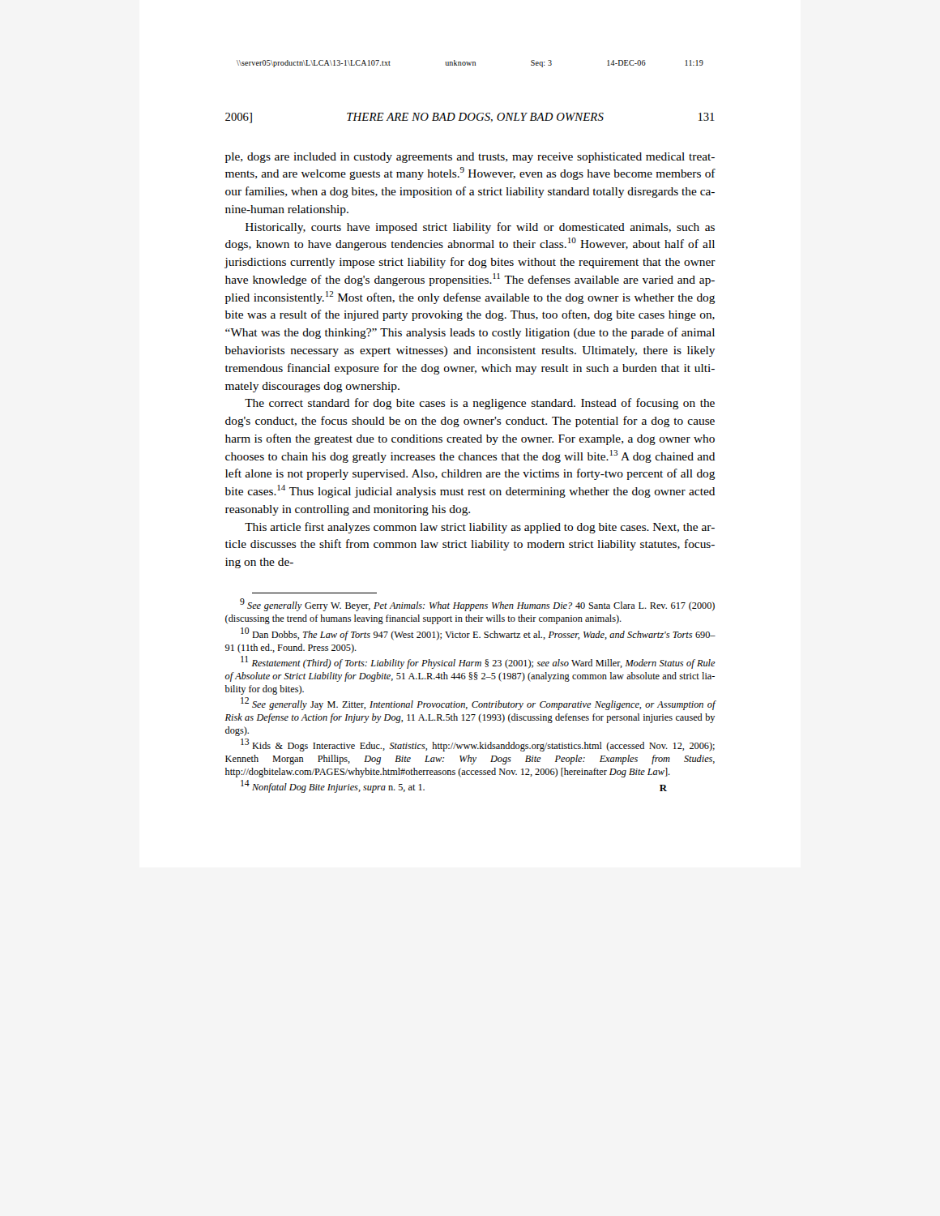\\server05\productn\L\LCA\13-1\LCA107.txt unknown Seq: 3 14-DEC-06 11:19
2006] THERE ARE NO BAD DOGS, ONLY BAD OWNERS 131
ple, dogs are included in custody agreements and trusts, may receive sophisticated medical treatments, and are welcome guests at many hotels.9 However, even as dogs have become members of our families, when a dog bites, the imposition of a strict liability standard totally disregards the canine-human relationship.
Historically, courts have imposed strict liability for wild or domesticated animals, such as dogs, known to have dangerous tendencies abnormal to their class.10 However, about half of all jurisdictions currently impose strict liability for dog bites without the requirement that the owner have knowledge of the dog's dangerous propensities.11 The defenses available are varied and applied inconsistently.12 Most often, the only defense available to the dog owner is whether the dog bite was a result of the injured party provoking the dog. Thus, too often, dog bite cases hinge on, “What was the dog thinking?” This analysis leads to costly litigation (due to the parade of animal behaviorists necessary as expert witnesses) and inconsistent results. Ultimately, there is likely tremendous financial exposure for the dog owner, which may result in such a burden that it ultimately discourages dog ownership.
The correct standard for dog bite cases is a negligence standard. Instead of focusing on the dog's conduct, the focus should be on the dog owner's conduct. The potential for a dog to cause harm is often the greatest due to conditions created by the owner. For example, a dog owner who chooses to chain his dog greatly increases the chances that the dog will bite.13 A dog chained and left alone is not properly supervised. Also, children are the victims in forty-two percent of all dog bite cases.14 Thus logical judicial analysis must rest on determining whether the dog owner acted reasonably in controlling and monitoring his dog.
This article first analyzes common law strict liability as applied to dog bite cases. Next, the article discusses the shift from common law strict liability to modern strict liability statutes, focusing on the de-
9 See generally Gerry W. Beyer, Pet Animals: What Happens When Humans Die? 40 Santa Clara L. Rev. 617 (2000) (discussing the trend of humans leaving financial support in their wills to their companion animals).
10 Dan Dobbs, The Law of Torts 947 (West 2001); Victor E. Schwartz et al., Prosser, Wade, and Schwartz's Torts 690–91 (11th ed., Found. Press 2005).
11 Restatement (Third) of Torts: Liability for Physical Harm § 23 (2001); see also Ward Miller, Modern Status of Rule of Absolute or Strict Liability for Dogbite, 51 A.L.R.4th 446 §§ 2–5 (1987) (analyzing common law absolute and strict liability for dog bites).
12 See generally Jay M. Zitter, Intentional Provocation, Contributory or Comparative Negligence, or Assumption of Risk as Defense to Action for Injury by Dog, 11 A.L.R.5th 127 (1993) (discussing defenses for personal injuries caused by dogs).
13 Kids & Dogs Interactive Educ., Statistics, http://www.kidsanddogs.org/statistics.html (accessed Nov. 12, 2006); Kenneth Morgan Phillips, Dog Bite Law: Why Dogs Bite People: Examples from Studies, http://dogbitelaw.com/PAGES/whybite.html#otherreasons (accessed Nov. 12, 2006) [hereinafter Dog Bite Law].
14 Nonfatal Dog Bite Injuries, supra n. 5, at 1.R